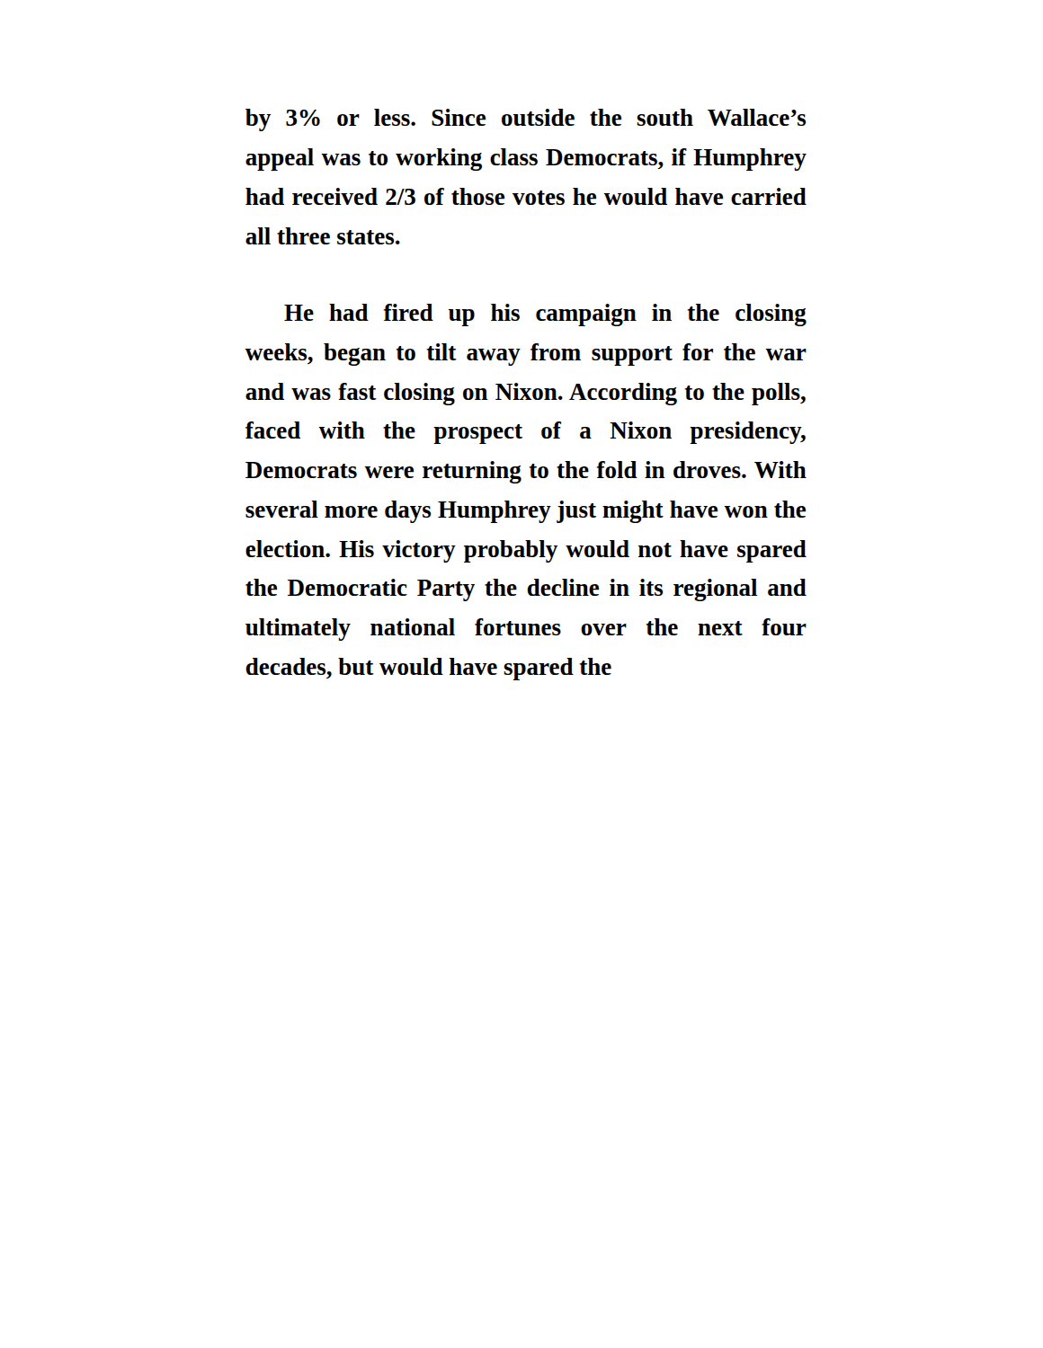by 3% or less. Since outside the south Wallace’s appeal was to working class Democrats, if Humphrey had received 2/3 of those votes he would have carried all three states.
He had fired up his campaign in the closing weeks, began to tilt away from support for the war and was fast closing on Nixon. According to the polls, faced with the prospect of a Nixon presidency, Democrats were returning to the fold in droves. With several more days Humphrey just might have won the election. His victory probably would not have spared the Democratic Party the decline in its regional and ultimately national fortunes over the next four decades, but would have spared the